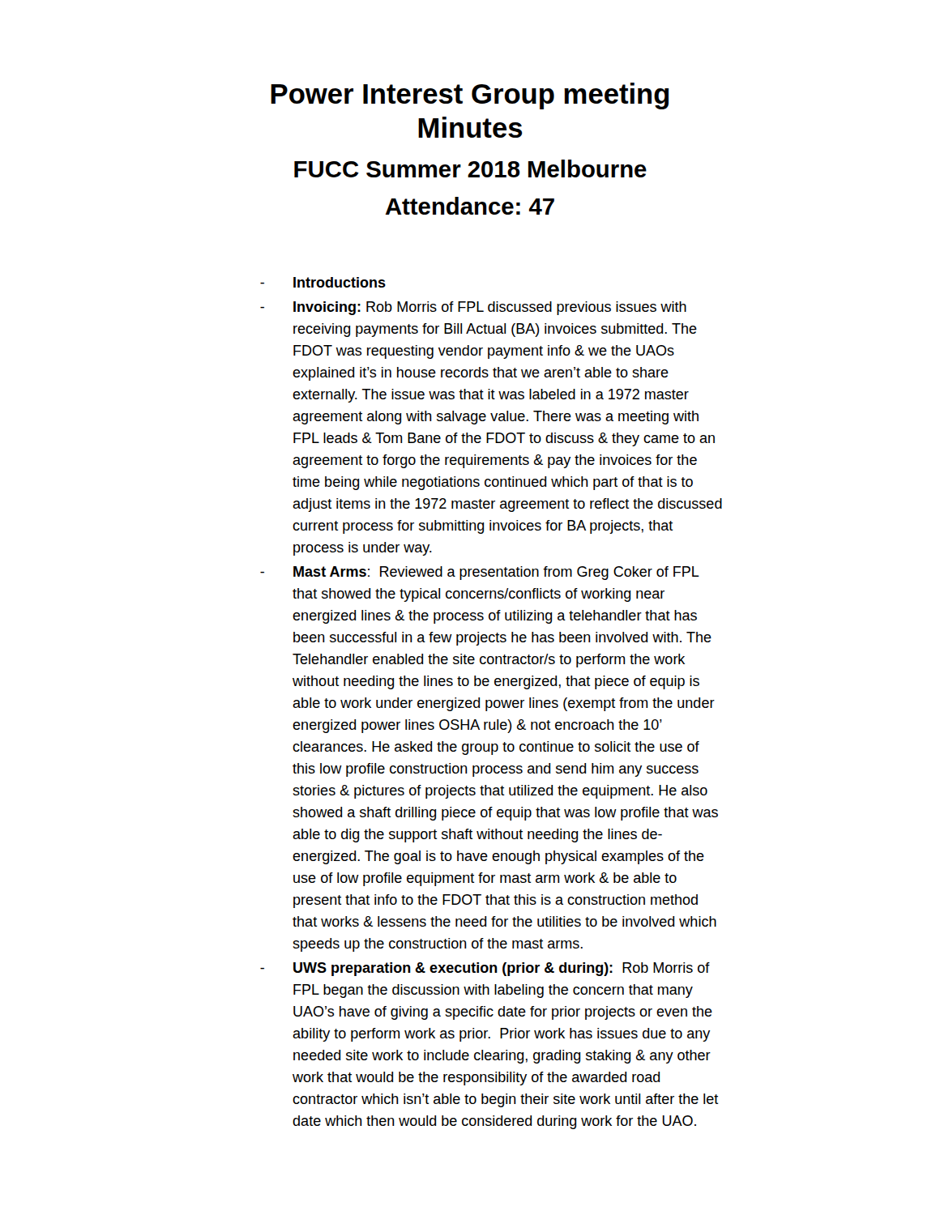Power Interest Group meeting Minutes
FUCC Summer 2018 Melbourne
Attendance: 47
Introductions
Invoicing: Rob Morris of FPL discussed previous issues with receiving payments for Bill Actual (BA) invoices submitted. The FDOT was requesting vendor payment info & we the UAOs explained it’s in house records that we aren’t able to share externally. The issue was that it was labeled in a 1972 master agreement along with salvage value. There was a meeting with FPL leads & Tom Bane of the FDOT to discuss & they came to an agreement to forgo the requirements & pay the invoices for the time being while negotiations continued which part of that is to adjust items in the 1972 master agreement to reflect the discussed current process for submitting invoices for BA projects, that process is under way.
Mast Arms: Reviewed a presentation from Greg Coker of FPL that showed the typical concerns/conflicts of working near energized lines & the process of utilizing a telehandler that has been successful in a few projects he has been involved with. The Telehandler enabled the site contractor/s to perform the work without needing the lines to be energized, that piece of equip is able to work under energized power lines (exempt from the under energized power lines OSHA rule) & not encroach the 10’ clearances. He asked the group to continue to solicit the use of this low profile construction process and send him any success stories & pictures of projects that utilized the equipment. He also showed a shaft drilling piece of equip that was low profile that was able to dig the support shaft without needing the lines de-energized. The goal is to have enough physical examples of the use of low profile equipment for mast arm work & be able to present that info to the FDOT that this is a construction method that works & lessens the need for the utilities to be involved which speeds up the construction of the mast arms.
UWS preparation & execution (prior & during): Rob Morris of FPL began the discussion with labeling the concern that many UAO’s have of giving a specific date for prior projects or even the ability to perform work as prior. Prior work has issues due to any needed site work to include clearing, grading staking & any other work that would be the responsibility of the awarded road contractor which isn’t able to begin their site work until after the let date which then would be considered during work for the UAO.